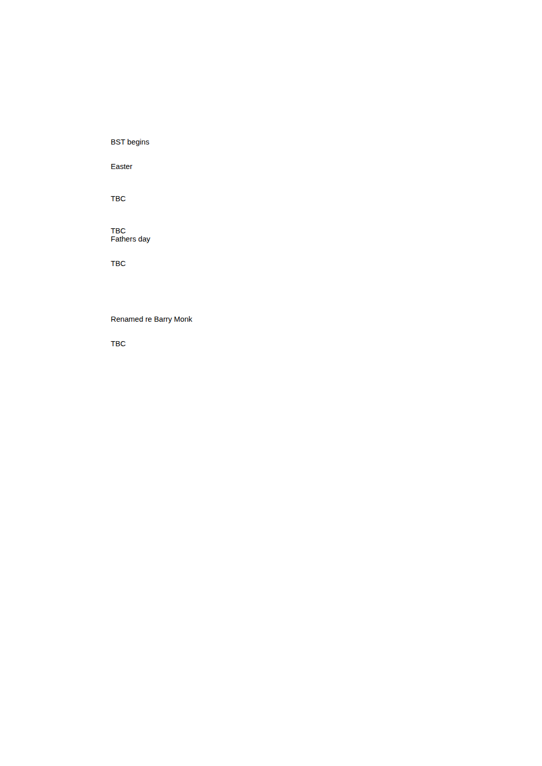BST begins
Easter
TBC
TBC
Fathers day
TBC
Renamed re Barry Monk
TBC